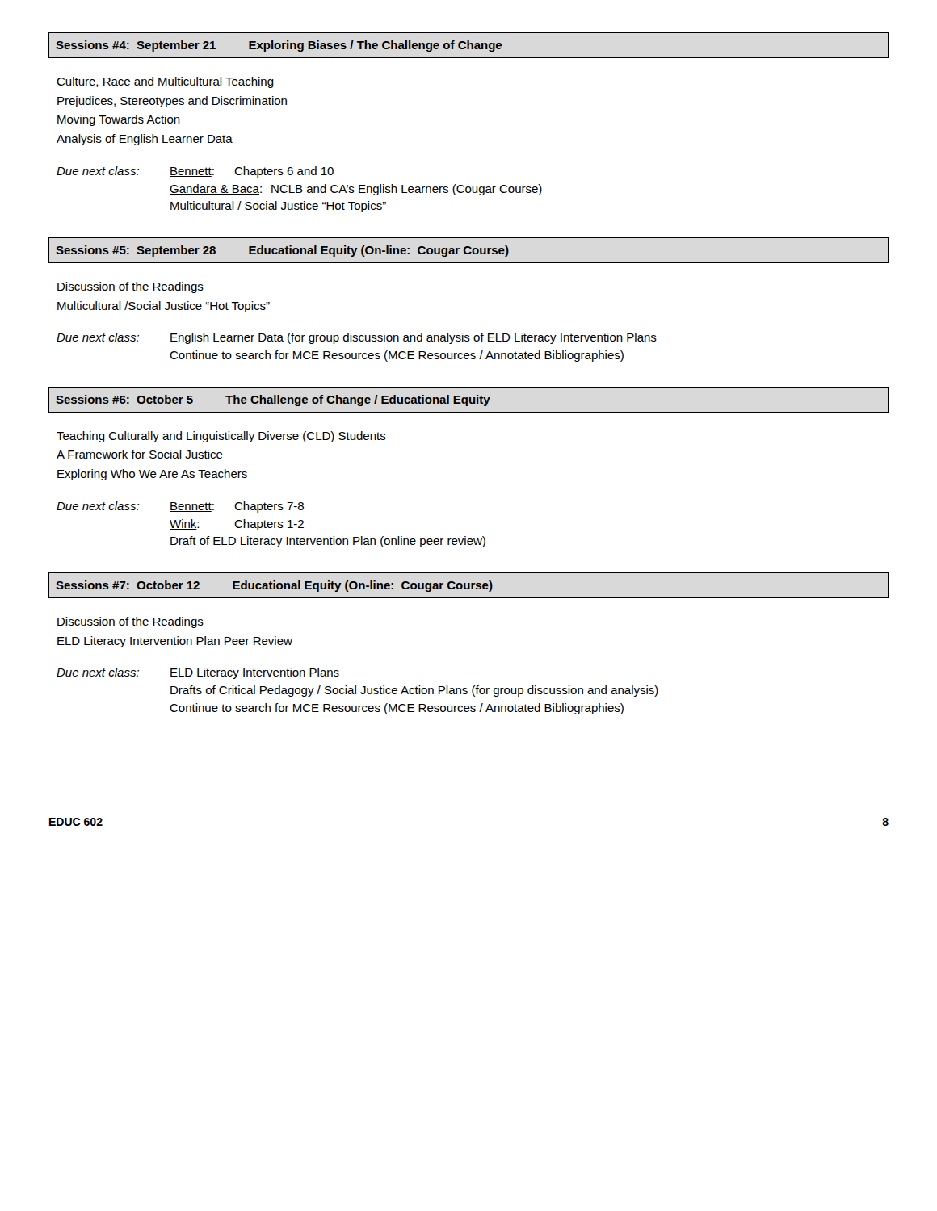Sessions #4: September 21 Exploring Biases / The Challenge of Change
Culture, Race and Multicultural Teaching
Prejudices, Stereotypes and Discrimination
Moving Towards Action
Analysis of English Learner Data
Due next class:
Bennett: Chapters 6 and 10
Gandara & Baca: NCLB and CA’s English Learners (Cougar Course)
Multicultural / Social Justice “Hot Topics”
Sessions #5: September 28 Educational Equity (On-line: Cougar Course)
Discussion of the Readings
Multicultural /Social Justice “Hot Topics”
Due next class:
English Learner Data (for group discussion and analysis of ELD Literacy Intervention Plans
Continue to search for MCE Resources (MCE Resources / Annotated Bibliographies)
Sessions #6: October 5 The Challenge of Change / Educational Equity
Teaching Culturally and Linguistically Diverse (CLD) Students
A Framework for Social Justice
Exploring Who We Are As Teachers
Due next class:
Bennett: Chapters 7-8
Wink: Chapters 1-2
Draft of ELD Literacy Intervention Plan (online peer review)
Sessions #7: October 12 Educational Equity (On-line: Cougar Course)
Discussion of the Readings
ELD Literacy Intervention Plan Peer Review
Due next class:
ELD Literacy Intervention Plans
Drafts of Critical Pedagogy / Social Justice Action Plans (for group discussion and analysis)
Continue to search for MCE Resources (MCE Resources / Annotated Bibliographies)
EDUC 602 8